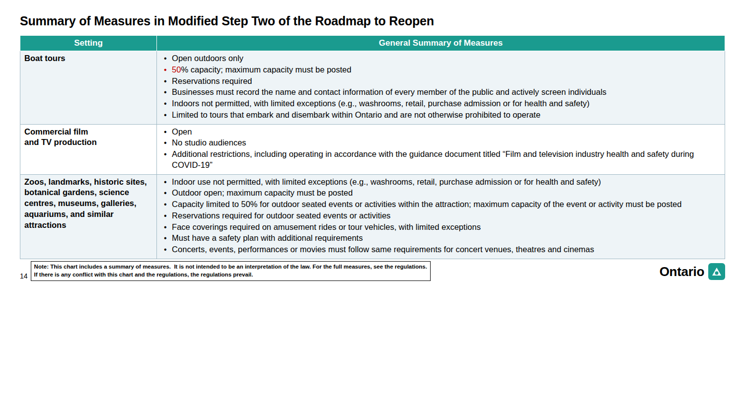Summary of Measures in Modified Step Two of the Roadmap to Reopen
| Setting | General Summary of Measures |
| --- | --- |
| Boat tours | Open outdoors only 50 % capacity; maximum capacity must be posted Reservations required Businesses must record the name and contact information of every member of the public and actively screen individuals Indoors not permitted, with limited exceptions (e.g., washrooms, retail, purchase admission or for health and safety) Limited to tours that embark and disembark within Ontario and are not otherwise prohibited to operate |
| Commercial film and TV production | Open No studio audiences Additional restrictions, including operating in accordance with the guidance document titled “Film and television industry health and safety during COVID-19” |
| Zoos, landmarks, historic sites, botanical gardens, science centres, museums, galleries, aquariums, and similar attractions | Indoor use not permitted, with limited exceptions (e.g., washrooms, retail, purchase admission or for health and safety) Outdoor open; maximum capacity must be posted Capacity limited to 50% for outdoor seated events or activities within the attraction; maximum capacity of the event or activity must be posted Reservations required for outdoor seated events or activities Face coverings required on amusement rides or tour vehicles, with limited exceptions Must have a safety plan with additional requirements Concerts, events, performances or movies must follow same requirements for concert venues, theatres and cinemas |
14
Note: This chart includes a summary of measures. It is not intended to be an interpretation of the law. For the full measures, see the regulations.
If there is any conflict with this chart and the regulations, the regulations prevail.
Ontario